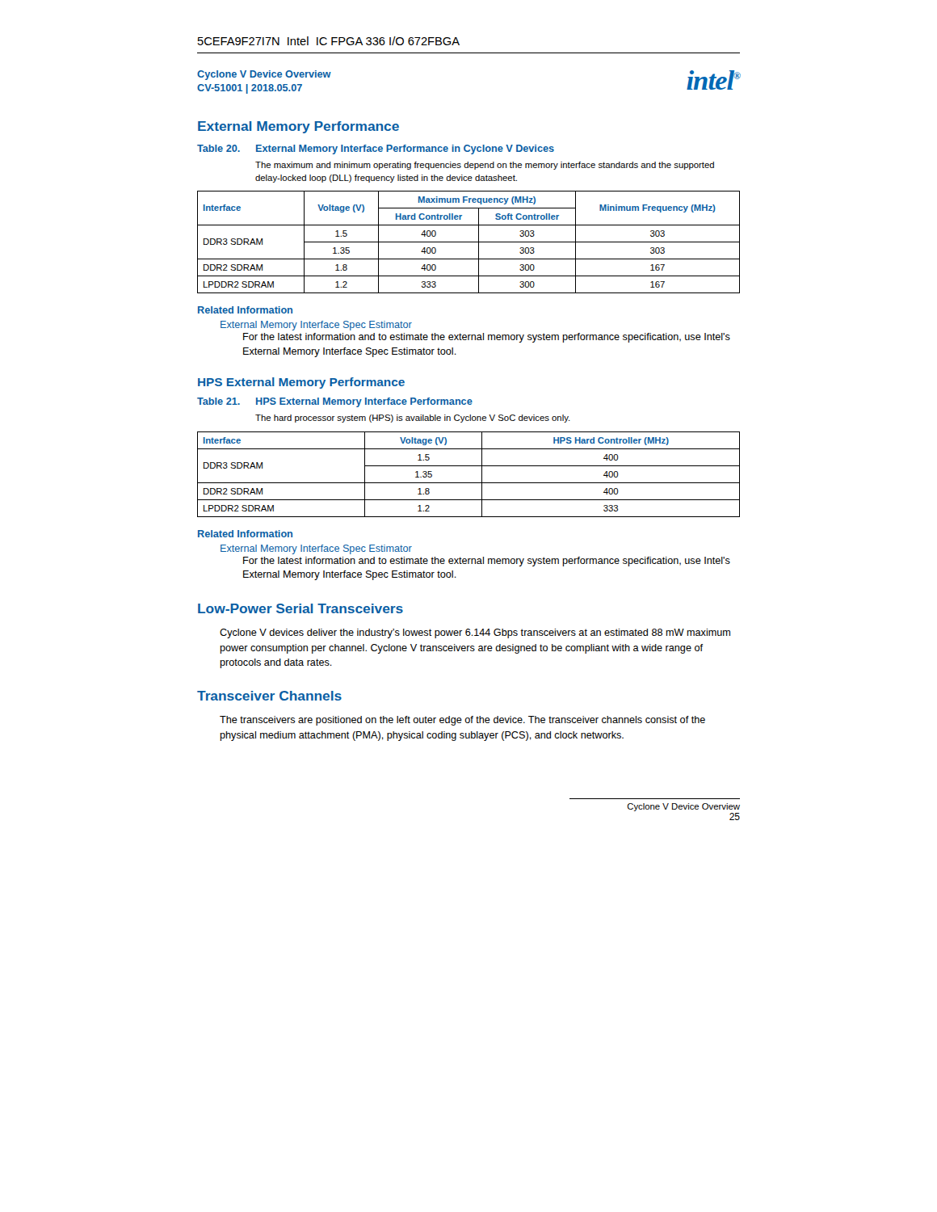5CEFA9F27I7N Intel IC FPGA 336 I/O 672FBGA
Cyclone V Device Overview
CV-51001 | 2018.05.07
intel®
External Memory Performance
Table 20. External Memory Interface Performance in Cyclone V Devices
The maximum and minimum operating frequencies depend on the memory interface standards and the supported delay-locked loop (DLL) frequency listed in the device datasheet.
| Interface | Voltage (V) | Maximum Frequency (MHz) | Minimum Frequency (MHz) |
| --- | --- | --- | --- |
| Hard Controller | Soft Controller |
| DDR3 SDRAM | 1.5 | 400 | 303 | 303 |
| 1.35 | 400 | 303 | 303 |
| DDR2 SDRAM | 1.8 | 400 | 300 | 167 |
| LPDDR2 SDRAM | 1.2 | 333 | 300 | 167 |
Related Information
External Memory Interface Spec Estimator
For the latest information and to estimate the external memory system performance specification, use Intel's External Memory Interface Spec Estimator tool.
HPS External Memory Performance
Table 21. HPS External Memory Interface Performance
The hard processor system (HPS) is available in Cyclone V SoC devices only.
| Interface | Voltage (V) | HPS Hard Controller (MHz) |
| --- | --- | --- |
| DDR3 SDRAM | 1.5 | 400 |
| 1.35 | 400 |
| DDR2 SDRAM | 1.8 | 400 |
| LPDDR2 SDRAM | 1.2 | 333 |
Related Information
External Memory Interface Spec Estimator
For the latest information and to estimate the external memory system performance specification, use Intel's External Memory Interface Spec Estimator tool.
Low-Power Serial Transceivers
Cyclone V devices deliver the industry’s lowest power 6.144 Gbps transceivers at an estimated 88 mW maximum power consumption per channel. Cyclone V transceivers are designed to be compliant with a wide range of protocols and data rates.
Transceiver Channels
The transceivers are positioned on the left outer edge of the device. The transceiver channels consist of the physical medium attachment (PMA), physical coding sublayer (PCS), and clock networks.
Cyclone V Device Overview
25